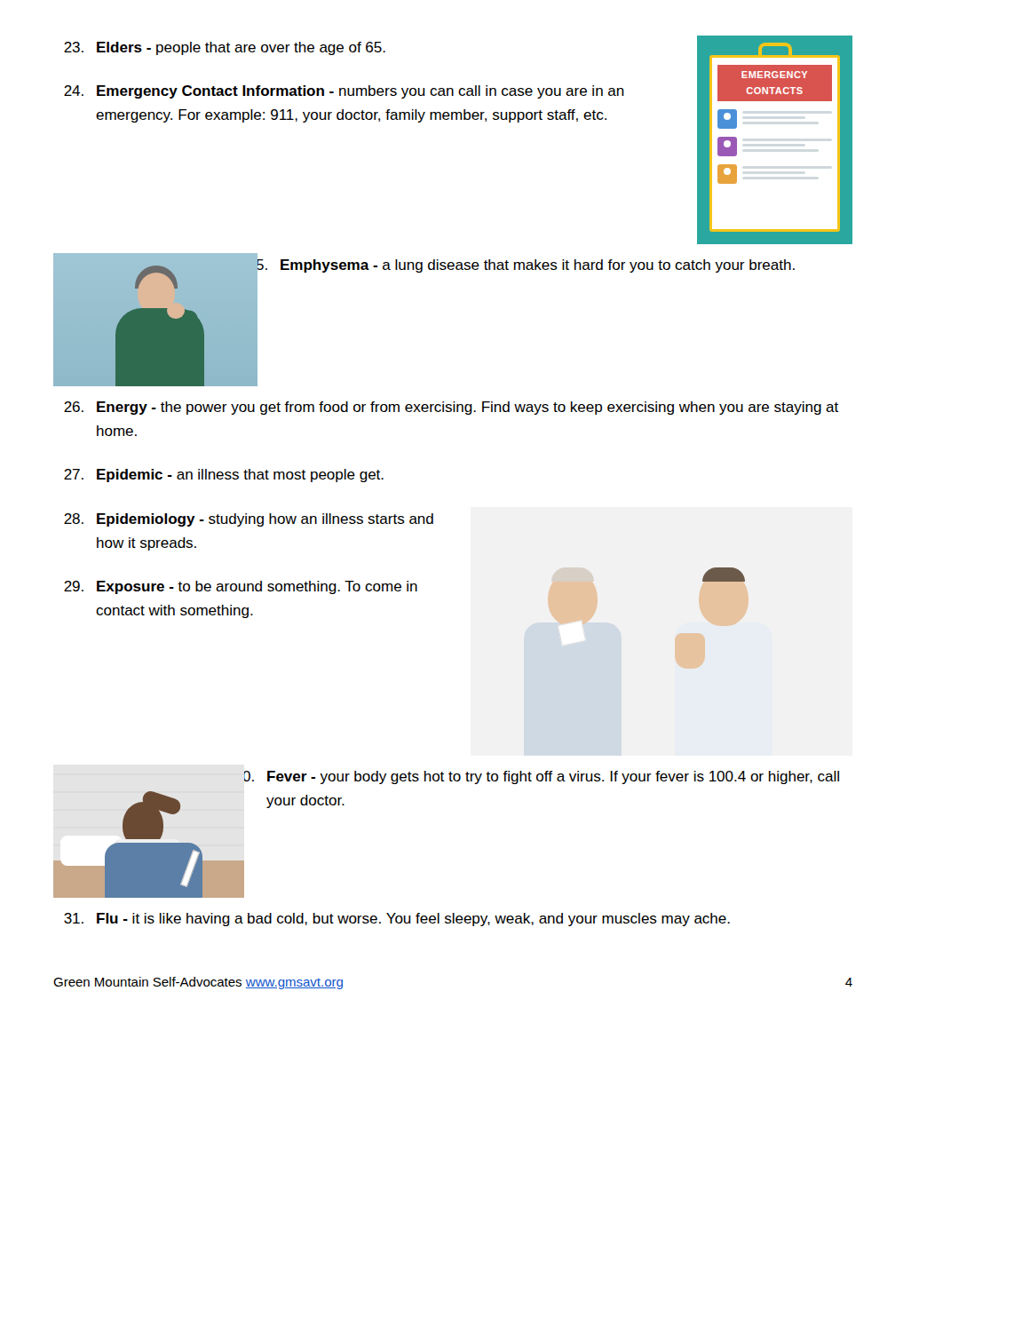EMERGENCY CONTACTS
Elders - people that are over the age of 65.
Emergency Contact Information - numbers you can call in case you are in an emergency. For example: 911, your doctor, family member, support staff, etc.
Emphysema - a lung disease that makes it hard for you to catch your breath.
Energy - the power you get from food or from exercising. Find ways to keep exercising when you are staying at home.
Epidemic - an illness that most people get.
Epidemiology - studying how an illness starts and how it spreads.
Exposure - to be around something. To come in contact with something.
Fever - your body gets hot to try to fight off a virus. If your fever is 100.4 or higher, call your doctor.
Flu - it is like having a bad cold, but worse. You feel sleepy, weak, and your muscles may ache.
Green Mountain Self-Advocates www.gmsavt.org 4